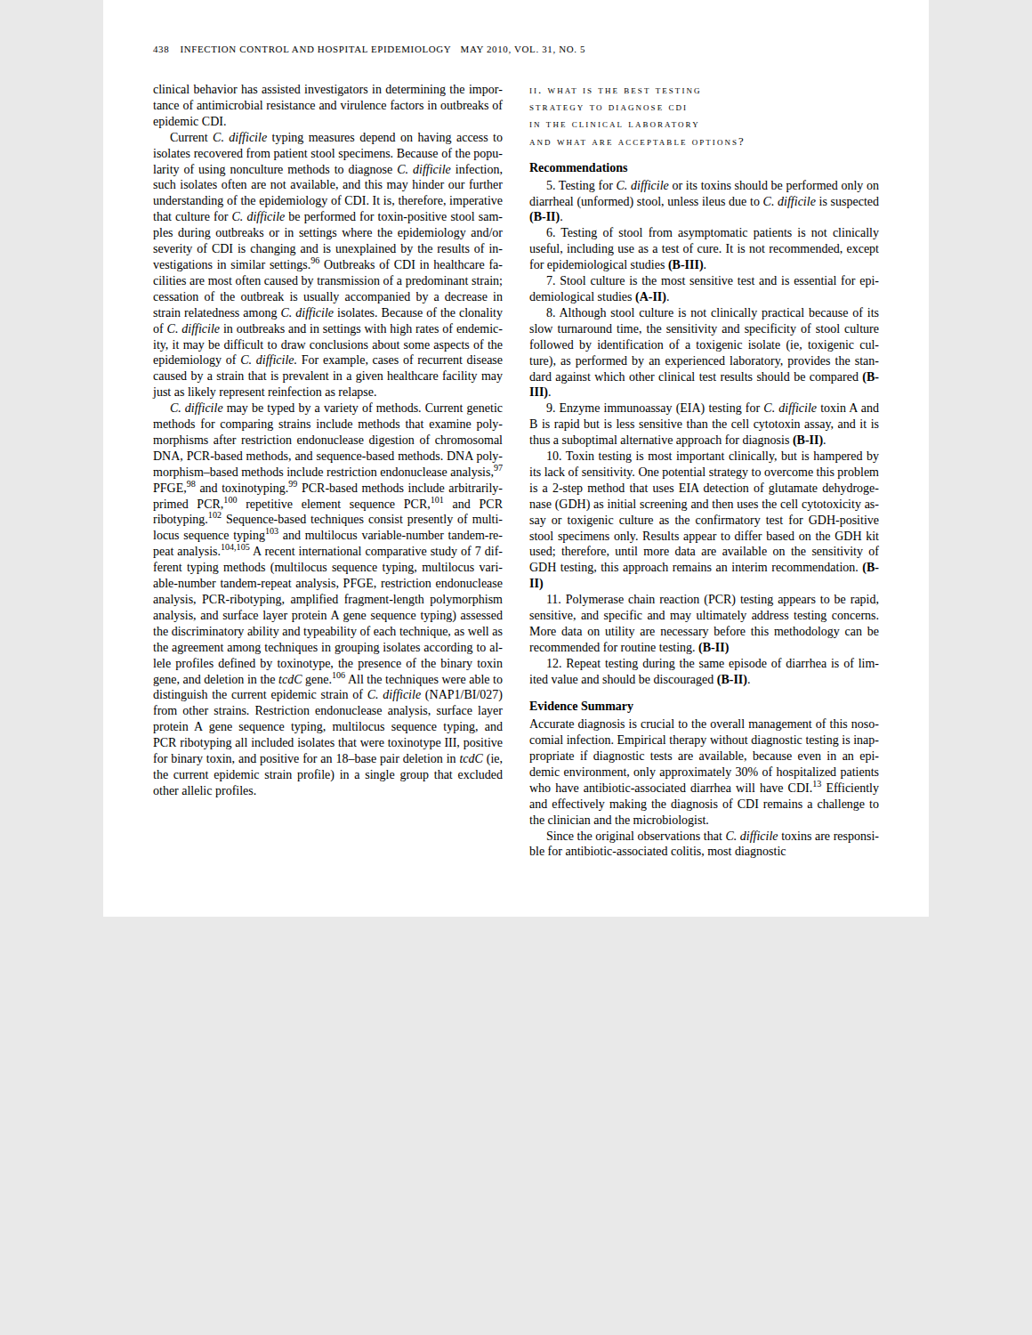438infection control and hospital epidemiology may 2010, vol. 31, no. 5
clinical behavior has assisted investigators in determining the importance of antimicrobial resistance and virulence factors in outbreaks of epidemic CDI.
Current C. difficile typing measures depend on having access to isolates recovered from patient stool specimens. Because of the popularity of using nonculture methods to diagnose C. difficile infection, such isolates often are not available, and this may hinder our further understanding of the epidemiology of CDI. It is, therefore, imperative that culture for C. difficile be performed for toxin-positive stool samples during outbreaks or in settings where the epidemiology and/or severity of CDI is changing and is unexplained by the results of investigations in similar settings.96 Outbreaks of CDI in healthcare facilities are most often caused by transmission of a predominant strain; cessation of the outbreak is usually accompanied by a decrease in strain relatedness among C. difficile isolates. Because of the clonality of C. difficile in outbreaks and in settings with high rates of endemicity, it may be difficult to draw conclusions about some aspects of the epidemiology of C. difficile. For example, cases of recurrent disease caused by a strain that is prevalent in a given healthcare facility may just as likely represent reinfection as relapse.
C. difficile may be typed by a variety of methods. Current genetic methods for comparing strains include methods that examine polymorphisms after restriction endonuclease digestion of chromosomal DNA, PCR-based methods, and sequence-based methods. DNA polymorphism–based methods include restriction endonuclease analysis,97 PFGE,98 and toxinotyping.99 PCR-based methods include arbitrarily-primed PCR,100 repetitive element sequence PCR,101 and PCR ribotyping.102 Sequence-based techniques consist presently of multilocus sequence typing103 and multilocus variable-number tandem-repeat analysis.104,105 A recent international comparative study of 7 different typing methods (multilocus sequence typing, multilocus variable-number tandem-repeat analysis, PFGE, restriction endonuclease analysis, PCR-ribotyping, amplified fragment-length polymorphism analysis, and surface layer protein A gene sequence typing) assessed the discriminatory ability and typeability of each technique, as well as the agreement among techniques in grouping isolates according to allele profiles defined by toxinotype, the presence of the binary toxin gene, and deletion in the tcdC gene.106 All the techniques were able to distinguish the current epidemic strain of C. difficile (NAP1/BI/027) from other strains. Restriction endonuclease analysis, surface layer protein A gene sequence typing, multilocus sequence typing, and PCR ribotyping all included isolates that were toxinotype III, positive for binary toxin, and positive for an 18–base pair deletion in tcdC (ie, the current epidemic strain profile) in a single group that excluded other allelic profiles.
ii. what is the best testing
strategy to diagnose cdi
in the clinical laboratory
and what are acceptable options?
Recommendations
5. Testing for C. difficile or its toxins should be performed only on diarrheal (unformed) stool, unless ileus due to C. difficile is suspected (B-II).
6. Testing of stool from asymptomatic patients is not clinically useful, including use as a test of cure. It is not recommended, except for epidemiological studies (B-III).
7. Stool culture is the most sensitive test and is essential for epidemiological studies (A-II).
8. Although stool culture is not clinically practical because of its slow turnaround time, the sensitivity and specificity of stool culture followed by identification of a toxigenic isolate (ie, toxigenic culture), as performed by an experienced laboratory, provides the standard against which other clinical test results should be compared (B-III).
9. Enzyme immunoassay (EIA) testing for C. difficile toxin A and B is rapid but is less sensitive than the cell cytotoxin assay, and it is thus a suboptimal alternative approach for diagnosis (B-II).
10. Toxin testing is most important clinically, but is hampered by its lack of sensitivity. One potential strategy to overcome this problem is a 2-step method that uses EIA detection of glutamate dehydrogenase (GDH) as initial screening and then uses the cell cytotoxicity assay or toxigenic culture as the confirmatory test for GDH-positive stool specimens only. Results appear to differ based on the GDH kit used; therefore, until more data are available on the sensitivity of GDH testing, this approach remains an interim recommendation. (B-II)
11. Polymerase chain reaction (PCR) testing appears to be rapid, sensitive, and specific and may ultimately address testing concerns. More data on utility are necessary before this methodology can be recommended for routine testing. (B-II)
12. Repeat testing during the same episode of diarrhea is of limited value and should be discouraged (B-II).
Evidence Summary
Accurate diagnosis is crucial to the overall management of this nosocomial infection. Empirical therapy without diagnostic testing is inappropriate if diagnostic tests are available, because even in an epidemic environment, only approximately 30% of hospitalized patients who have antibiotic-associated diarrhea will have CDI.13 Efficiently and effectively making the diagnosis of CDI remains a challenge to the clinician and the microbiologist.
Since the original observations that C. difficile toxins are responsible for antibiotic-associated colitis, most diagnostic